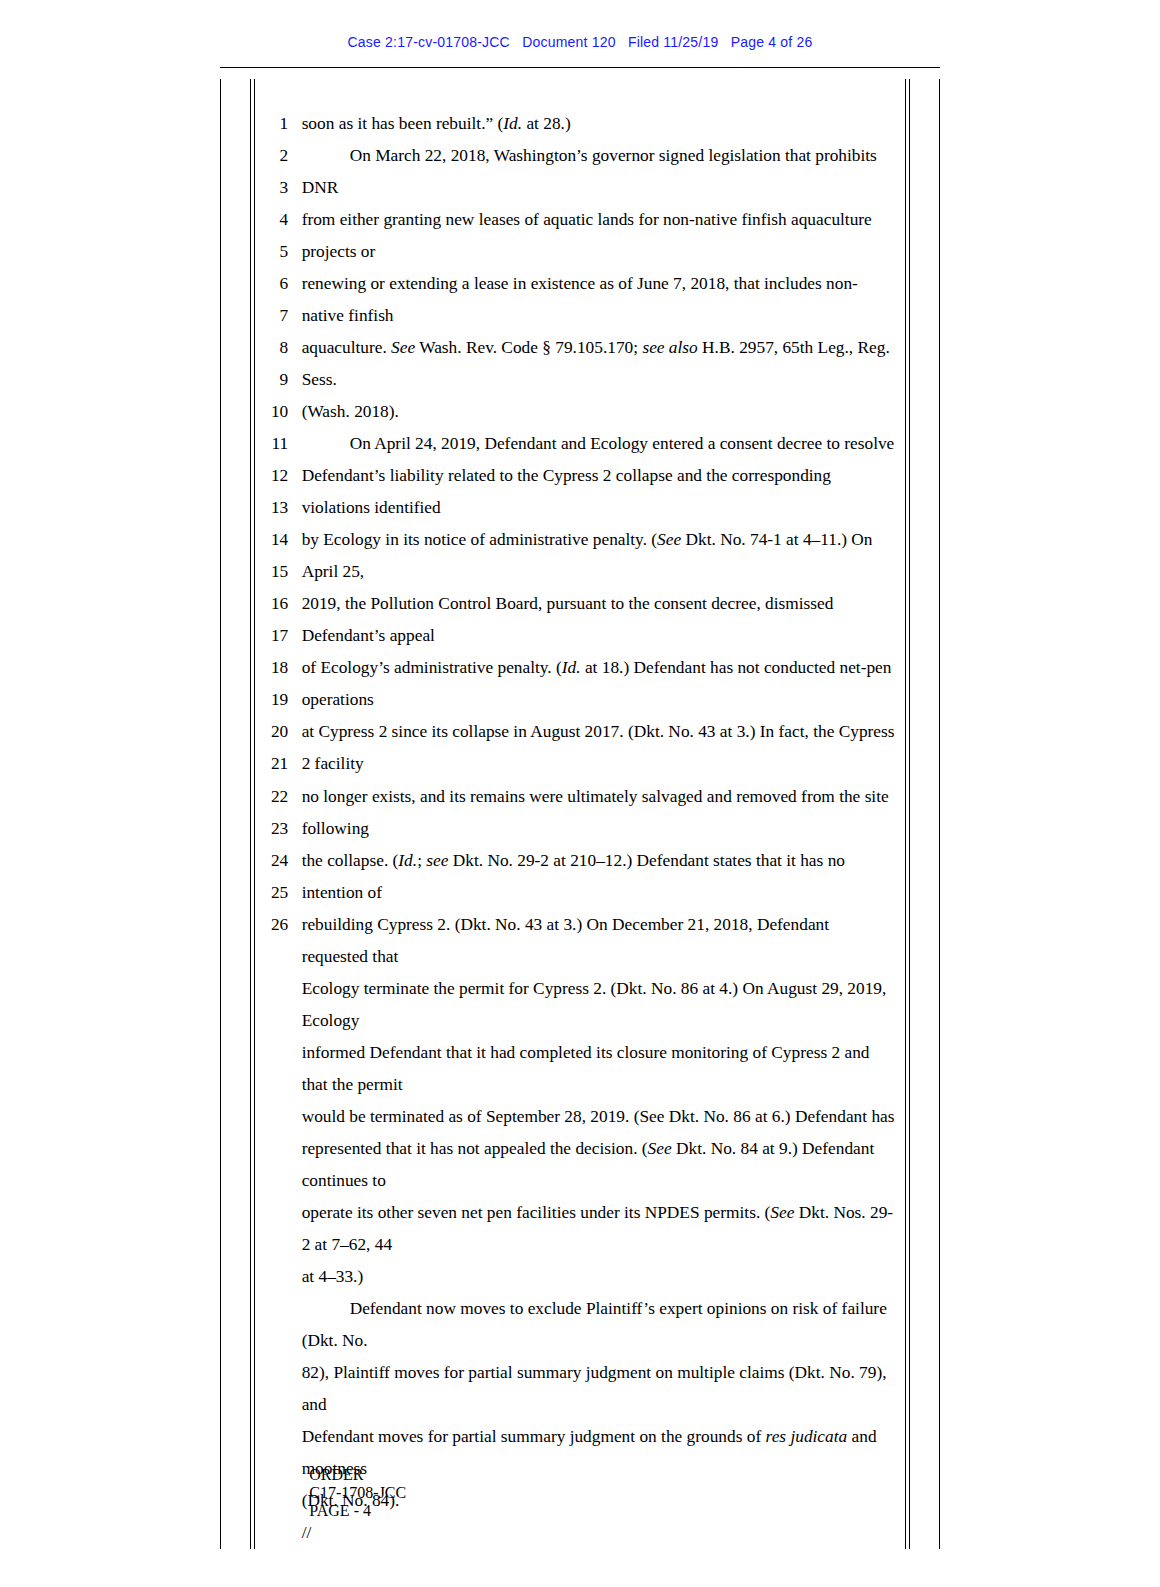Case 2:17-cv-01708-JCC Document 120 Filed 11/25/19 Page 4 of 26
1
2
3
4
5
6
7
8
9
10
11
12
13
14
15
16
17
18
19
20
21
22
23
24
25
26
soon as it has been rebuilt.” (Id. at 28.)
On March 22, 2018, Washington’s governor signed legislation that prohibits DNR
from either granting new leases of aquatic lands for non-native finfish aquaculture projects or
renewing or extending a lease in existence as of June 7, 2018, that includes non-native finfish
aquaculture. See Wash. Rev. Code § 79.105.170; see also H.B. 2957, 65th Leg., Reg. Sess.
(Wash. 2018).
On April 24, 2019, Defendant and Ecology entered a consent decree to resolve
Defendant’s liability related to the Cypress 2 collapse and the corresponding violations identified
by Ecology in its notice of administrative penalty. (See Dkt. No. 74-1 at 4–11.) On April 25,
2019, the Pollution Control Board, pursuant to the consent decree, dismissed Defendant’s appeal
of Ecology’s administrative penalty. (Id. at 18.) Defendant has not conducted net-pen operations
at Cypress 2 since its collapse in August 2017. (Dkt. No. 43 at 3.) In fact, the Cypress 2 facility
no longer exists, and its remains were ultimately salvaged and removed from the site following
the collapse. (Id.; see Dkt. No. 29-2 at 210–12.) Defendant states that it has no intention of
rebuilding Cypress 2. (Dkt. No. 43 at 3.) On December 21, 2018, Defendant requested that
Ecology terminate the permit for Cypress 2. (Dkt. No. 86 at 4.) On August 29, 2019, Ecology
informed Defendant that it had completed its closure monitoring of Cypress 2 and that the permit
would be terminated as of September 28, 2019. (See Dkt. No. 86 at 6.) Defendant has
represented that it has not appealed the decision. (See Dkt. No. 84 at 9.) Defendant continues to
operate its other seven net pen facilities under its NPDES permits. (See Dkt. Nos. 29-2 at 7–62, 44
at 4–33.)
Defendant now moves to exclude Plaintiff’s expert opinions on risk of failure (Dkt. No.
82), Plaintiff moves for partial summary judgment on multiple claims (Dkt. No. 79), and
Defendant moves for partial summary judgment on the grounds of res judicata and mootness
(Dkt. No. 84).
//
ORDER
C17-1708-JCC
PAGE - 4